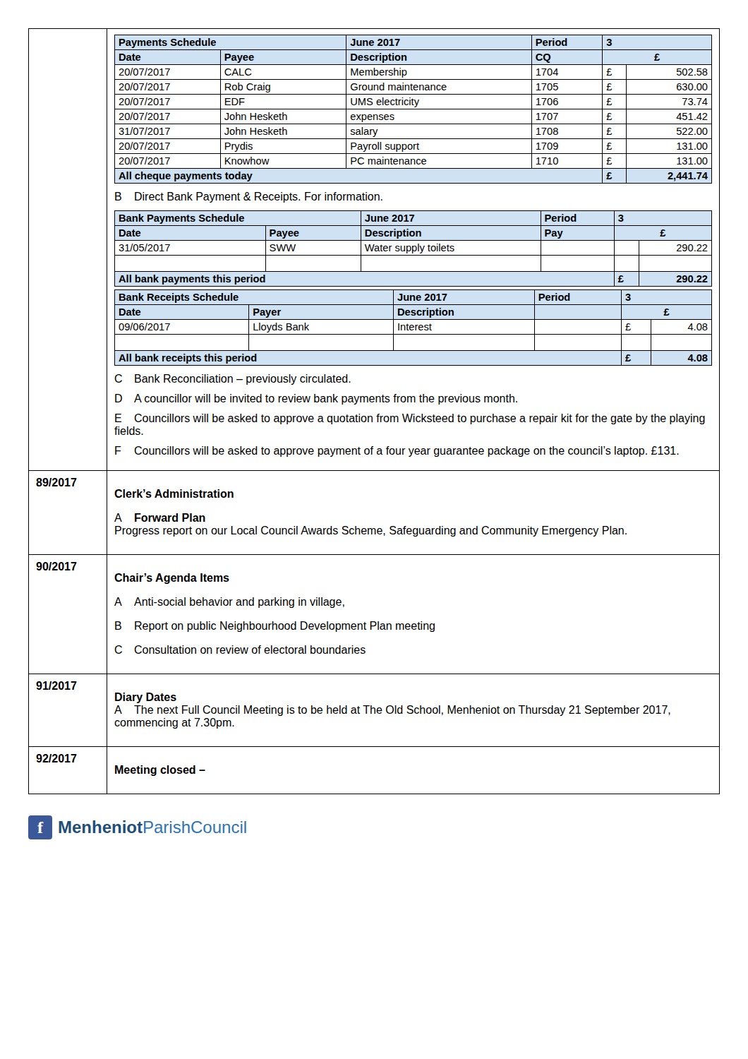| | / Payments Schedule / June 2017 / Period / 3 / / Date / Payee / Description / CQ / £ / / 20/07/2017 / CALC / Membership / 1704 / £ / 502.58 / / 20/07/2017 / Rob Craig / Ground maintenance / 1705 / £ / 630.00 / / 20/07/2017 / EDF / UMS electricity / 1706 / £ / 73.74 / / 20/07/2017 / John Hesketh / expenses / 1707 / £ / 451.42 / / 31/07/2017 / John Hesketh / salary / 1708 / £ / 522.00 / / 20/07/2017 / Prydis / Payroll support / 1709 / £ / 131.00 / / 20/07/2017 / Knowhow / PC maintenance / 1710 / £ / 131.00 / / All cheque payments today / £ / 2,441.74 / B Direct Bank Payment & Receipts. For information. / Bank Payments Schedule / June 2017 / Period / 3 / / Date / Payee / Description / Pay / £ / / 31/05/2017 / SWW / Water supply toilets / / / 290.22 / / All bank payments this period / £ / 290.22 / / Bank Receipts Schedule / June 2017 / Period / 3 / / Date / Payer / Description / / £ / / 09/06/2017 / Lloyds Bank / Interest / / £ / 4.08 / / All bank receipts this period / £ / 4.08 / C Bank Reconciliation – previously circulated. D A councillor will be invited to review bank payments from the previous month. E Councillors will be asked to approve a quotation from Wicksteed to purchase a repair kit for the gate by the playing fields. F Councillors will be asked to approve payment of a four year guarantee package on the council’s laptop. £131. |
| 89/2017 | Clerk’s Administration A Forward Plan Progress report on our Local Council Awards Scheme, Safeguarding and Community Emergency Plan. |
| 90/2017 | Chair’s Agenda Items A Anti-social behavior and parking in village, B Report on public Neighbourhood Development Plan meeting C Consultation on review of electoral boundaries |
| 91/2017 | Diary Dates A The next Full Council Meeting is to be held at The Old School, Menheniot on Thursday 21 September 2017, commencing at 7.30pm. |
| 92/2017 | Meeting closed – |
f MenheniotParishCouncil